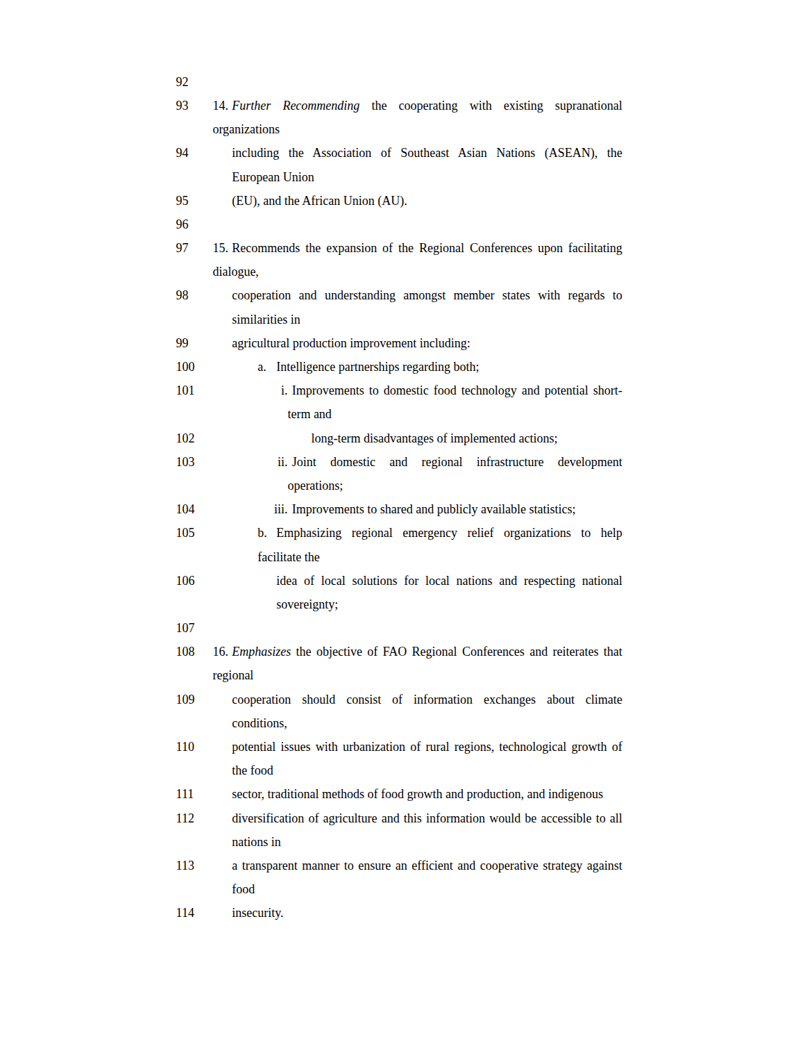| 92 | |
| 93 | 14. Further Recommending the cooperating with existing supranational organizations |
| 94 | including the Association of Southeast Asian Nations (ASEAN), the European Union |
| 95 | (EU), and the African Union (AU). |
| 96 | |
| 97 | 15. Recommends the expansion of the Regional Conferences upon facilitating dialogue, |
| 98 | cooperation and understanding amongst member states with regards to similarities in |
| 99 | agricultural production improvement including: |
| 100 | a. Intelligence partnerships regarding both; |
| 101 | i. Improvements to domestic food technology and potential short-term and |
| 102 | long-term disadvantages of implemented actions; |
| 103 | ii. Joint domestic and regional infrastructure development operations; |
| 104 | iii. Improvements to shared and publicly available statistics; |
| 105 | b. Emphasizing regional emergency relief organizations to help facilitate the |
| 106 | idea of local solutions for local nations and respecting national sovereignty; |
| 107 | |
| 108 | 16. Emphasizes the objective of FAO Regional Conferences and reiterates that regional |
| 109 | cooperation should consist of information exchanges about climate conditions, |
| 110 | potential issues with urbanization of rural regions, technological growth of the food |
| 111 | sector, traditional methods of food growth and production, and indigenous |
| 112 | diversification of agriculture and this information would be accessible to all nations in |
| 113 | a transparent manner to ensure an efficient and cooperative strategy against food |
| 114 | insecurity. |